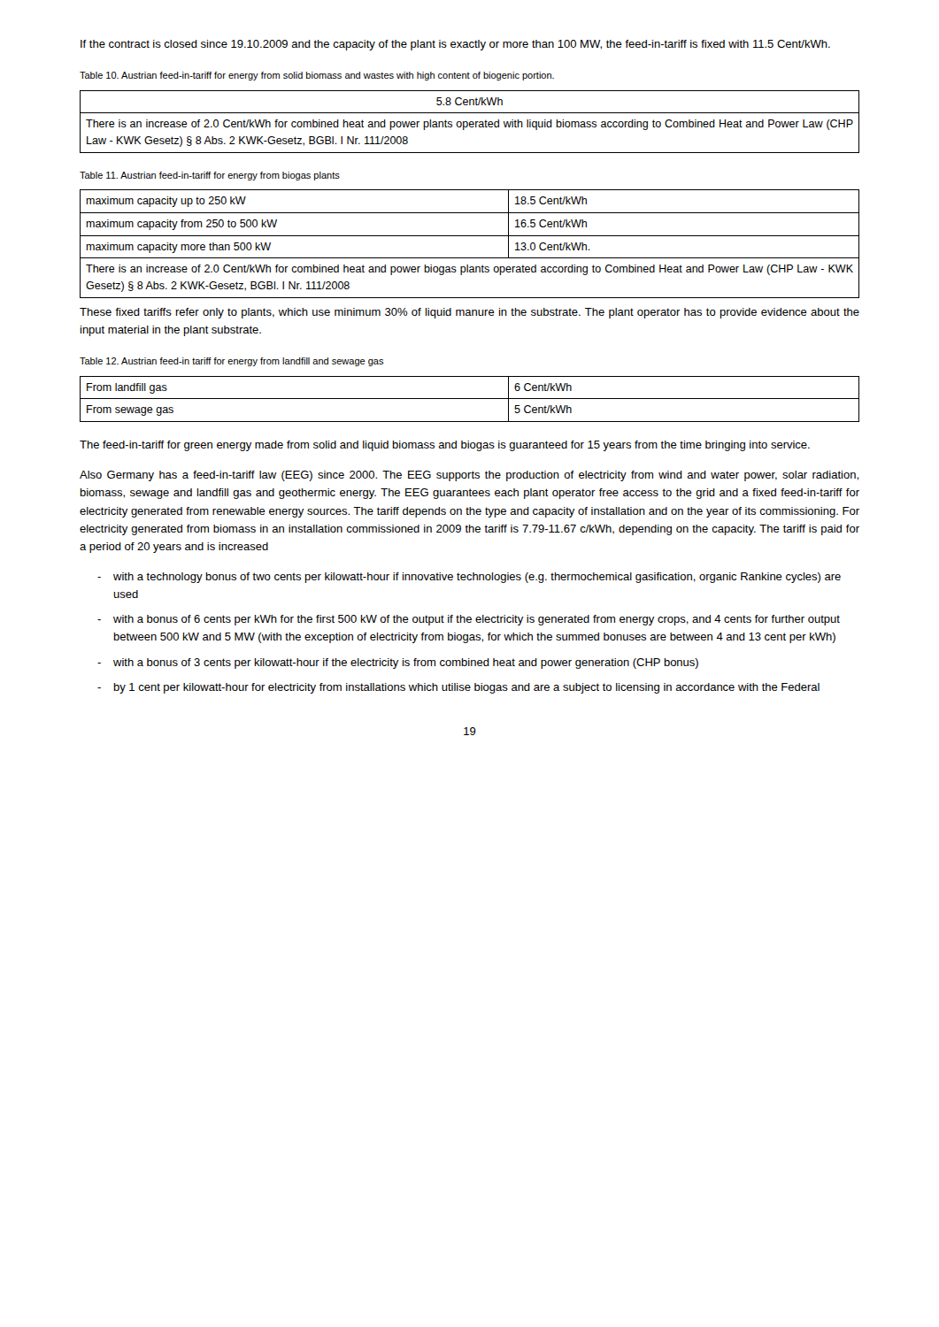If the contract is closed since 19.10.2009 and the capacity of the plant is exactly or more than 100 MW, the feed-in-tariff is fixed with 11.5 Cent/kWh.
Table 10. Austrian feed-in-tariff for energy from solid biomass and wastes with high content of biogenic portion.
| 5.8 Cent/kWh |
| There is an increase of 2.0 Cent/kWh for combined heat and power plants operated with liquid biomass according to Combined Heat and Power Law (CHP Law - KWK Gesetz) § 8 Abs. 2 KWK-Gesetz, BGBl. I Nr. 111/2008 |
Table 11. Austrian feed-in-tariff for energy from biogas plants
| maximum capacity up to 250 kW | 18.5 Cent/kWh |
| maximum capacity from 250 to 500 kW | 16.5 Cent/kWh |
| maximum capacity more than 500 kW | 13.0 Cent/kWh. |
| There is an increase of 2.0 Cent/kWh for combined heat and power biogas plants operated according to Combined Heat and Power Law (CHP Law - KWK Gesetz) § 8 Abs. 2 KWK-Gesetz, BGBl. I Nr. 111/2008 |
These fixed tariffs refer only to plants, which use minimum 30% of liquid manure in the substrate. The plant operator has to provide evidence about the input material in the plant substrate.
Table 12. Austrian feed-in tariff for energy from landfill and sewage gas
| From landfill gas | 6 Cent/kWh |
| From sewage gas | 5 Cent/kWh |
The feed-in-tariff for green energy made from solid and liquid biomass and biogas is guaranteed for 15 years from the time bringing into service.
Also Germany has a feed-in-tariff law (EEG) since 2000. The EEG supports the production of electricity from wind and water power, solar radiation, biomass, sewage and landfill gas and geothermic energy. The EEG guarantees each plant operator free access to the grid and a fixed feed-in-tariff for electricity generated from renewable energy sources. The tariff depends on the type and capacity of installation and on the year of its commissioning. For electricity generated from biomass in an installation commissioned in 2009 the tariff is 7.79-11.67 c/kWh, depending on the capacity. The tariff is paid for a period of 20 years and is increased
with a technology bonus of two cents per kilowatt-hour if innovative technologies (e.g. thermochemical gasification, organic Rankine cycles) are used
with a bonus of 6 cents per kWh for the first 500 kW of the output if the electricity is generated from energy crops, and 4 cents for further output between 500 kW and 5 MW (with the exception of electricity from biogas, for which the summed bonuses are between 4 and 13 cent per kWh)
with a bonus of 3 cents per kilowatt-hour if the electricity is from combined heat and power generation (CHP bonus)
by 1 cent per kilowatt-hour for electricity from installations which utilise biogas and are a subject to licensing in accordance with the Federal
19